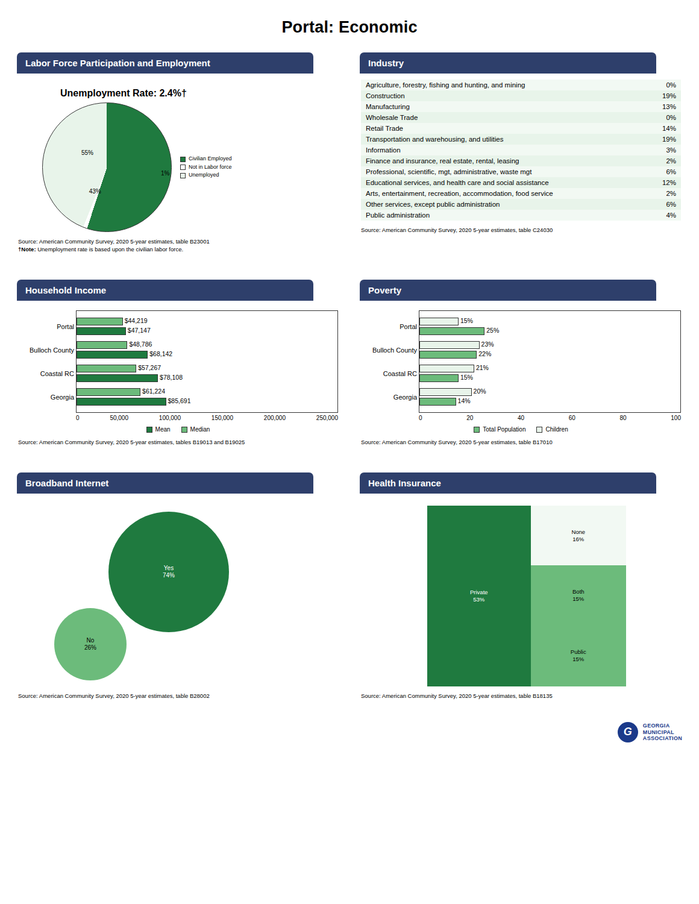Portal: Economic
Labor Force Participation and Employment
Unemployment Rate: 2.4%†
55% 43% 1%
Civilian Employed
Not in Labor force
Unemployed
Source: American Community Survey, 2020 5-year estimates, table B23001
†Note: Unemployment rate is based upon the civilian labor force.
Industry
| Agriculture, forestry, fishing and hunting, and mining | 0% |
| Construction | 19% |
| Manufacturing | 13% |
| Wholesale Trade | 0% |
| Retail Trade | 14% |
| Transportation and warehousing, and utilities | 19% |
| Information | 3% |
| Finance and insurance, real estate, rental, leasing | 2% |
| Professional, scientific, mgt, administrative, waste mgt | 6% |
| Educational services, and health care and social assistance | 12% |
| Arts, entertainment, recreation, accommodation, food service | 2% |
| Other services, except public administration | 6% |
| Public administration | 4% |
Source: American Community Survey, 2020 5-year estimates, table C24030
Household Income
Portal
$44,219
$47,147
Bulloch County
$48,786
$68,142
Coastal RC
$57,267
$78,108
Georgia
$61,224
$85,691
050,000100,000150,000200,000250,000
Mean
Median
Source: American Community Survey, 2020 5-year estimates, tables B19013 and B19025
Poverty
Portal
15%
25%
Bulloch County
23%
22%
Coastal RC
21%
15%
Georgia
20%
14%
020406080100
Total Population
Children
Source: American Community Survey, 2020 5-year estimates, table B17010
Broadband Internet
Yes
74%
No
26%
Source: American Community Survey, 2020 5-year estimates, table B28002
Health Insurance
Private
53%
None
16%
Both
15%
Public
15%
Source: American Community Survey, 2020 5-year estimates, table B18135
G
GEORGIA
MUNICIPAL
ASSOCIATION